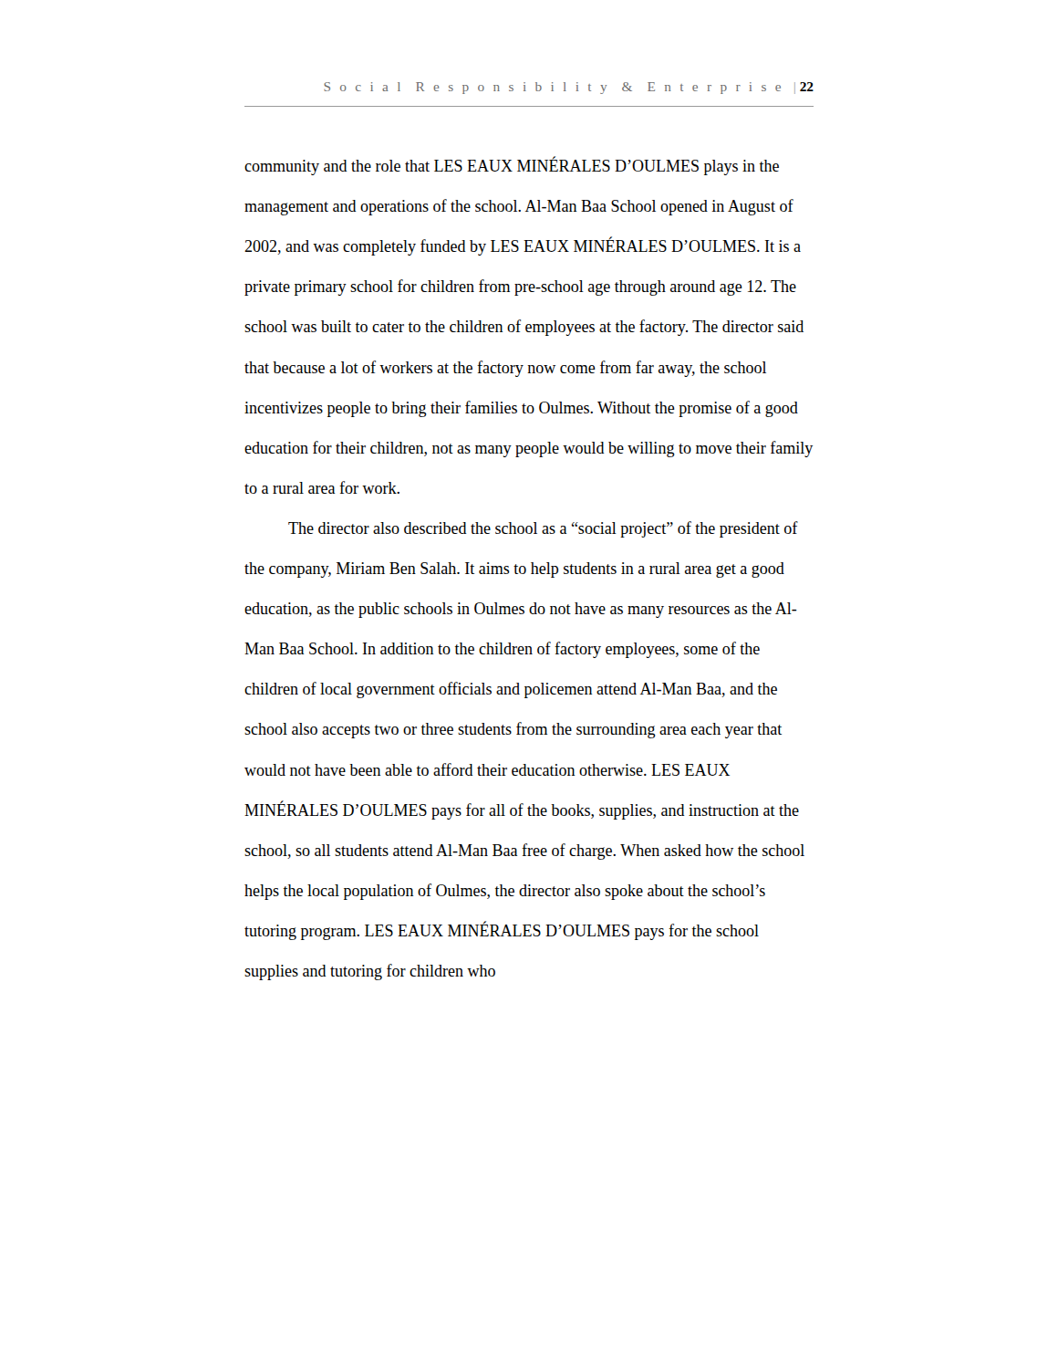S o c i a l R e s p o n s i b i l i t y & E n t e r p r i s e | 22
community and the role that LES EAUX MINÉRALES D’OULMES plays in the management and operations of the school. Al-Man Baa School opened in August of 2002, and was completely funded by LES EAUX MINÉRALES D’OULMES. It is a private primary school for children from pre-school age through around age 12. The school was built to cater to the children of employees at the factory. The director said that because a lot of workers at the factory now come from far away, the school incentivizes people to bring their families to Oulmes. Without the promise of a good education for their children, not as many people would be willing to move their family to a rural area for work.
The director also described the school as a “social project” of the president of the company, Miriam Ben Salah. It aims to help students in a rural area get a good education, as the public schools in Oulmes do not have as many resources as the Al-Man Baa School. In addition to the children of factory employees, some of the children of local government officials and policemen attend Al-Man Baa, and the school also accepts two or three students from the surrounding area each year that would not have been able to afford their education otherwise. LES EAUX MINÉRALES D’OULMES pays for all of the books, supplies, and instruction at the school, so all students attend Al-Man Baa free of charge. When asked how the school helps the local population of Oulmes, the director also spoke about the school’s tutoring program. LES EAUX MINÉRALES D’OULMES pays for the school supplies and tutoring for children who